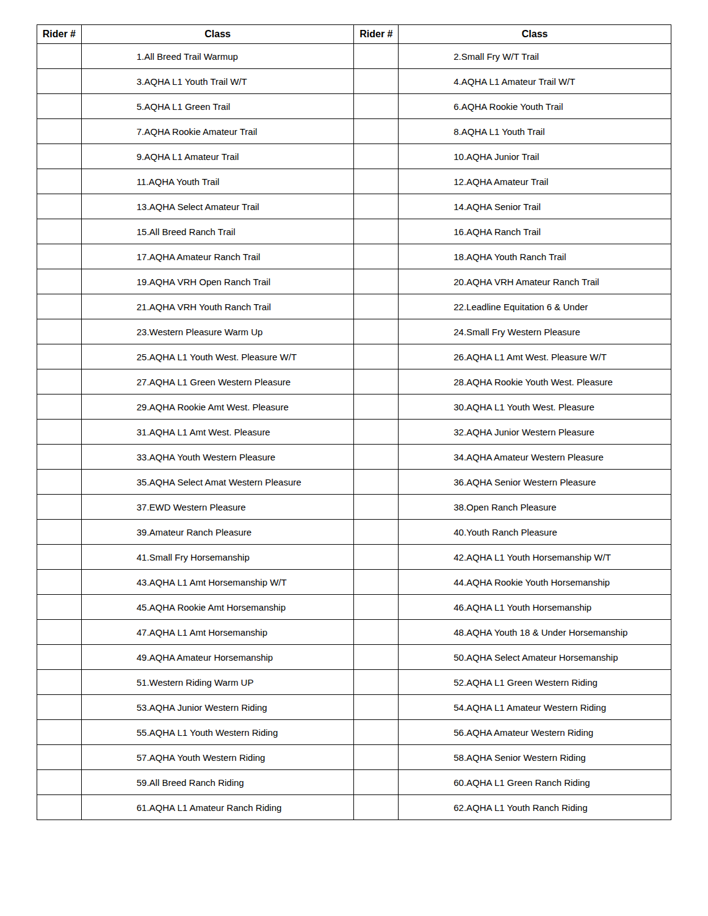| Rider # | Class | Rider # | Class |
| --- | --- | --- | --- |
| | 1.All Breed Trail Warmup | | 2.Small Fry W/T Trail |
| | 3.AQHA L1 Youth Trail W/T | | 4.AQHA L1 Amateur Trail W/T |
| | 5.AQHA L1 Green Trail | | 6.AQHA Rookie Youth Trail |
| | 7.AQHA Rookie Amateur Trail | | 8.AQHA L1 Youth Trail |
| | 9.AQHA L1 Amateur Trail | | 10.AQHA Junior Trail |
| | 11.AQHA Youth Trail | | 12.AQHA Amateur Trail |
| | 13.AQHA Select Amateur Trail | | 14.AQHA Senior Trail |
| | 15.All Breed Ranch Trail | | 16.AQHA Ranch Trail |
| | 17.AQHA Amateur Ranch Trail | | 18.AQHA Youth Ranch Trail |
| | 19.AQHA VRH Open Ranch Trail | | 20.AQHA VRH Amateur Ranch Trail |
| | 21.AQHA VRH Youth Ranch Trail | | 22.Leadline Equitation 6 & Under |
| | 23.Western Pleasure Warm Up | | 24.Small Fry Western Pleasure |
| | 25.AQHA L1 Youth West. Pleasure W/T | | 26.AQHA L1 Amt West. Pleasure W/T |
| | 27.AQHA L1 Green Western Pleasure | | 28.AQHA Rookie Youth West. Pleasure |
| | 29.AQHA Rookie Amt West. Pleasure | | 30.AQHA L1 Youth West. Pleasure |
| | 31.AQHA L1 Amt West. Pleasure | | 32.AQHA Junior Western Pleasure |
| | 33.AQHA Youth Western Pleasure | | 34.AQHA Amateur Western Pleasure |
| | 35.AQHA Select Amat Western Pleasure | | 36.AQHA Senior Western Pleasure |
| | 37.EWD Western Pleasure | | 38.Open Ranch Pleasure |
| | 39.Amateur Ranch Pleasure | | 40.Youth Ranch Pleasure |
| | 41.Small Fry Horsemanship | | 42.AQHA L1 Youth Horsemanship W/T |
| | 43.AQHA L1 Amt Horsemanship W/T | | 44.AQHA Rookie Youth Horsemanship |
| | 45.AQHA Rookie Amt Horsemanship | | 46.AQHA L1 Youth Horsemanship |
| | 47.AQHA L1 Amt Horsemanship | | 48.AQHA Youth 18 & Under Horsemanship |
| | 49.AQHA Amateur Horsemanship | | 50.AQHA Select Amateur Horsemanship |
| | 51.Western Riding Warm UP | | 52.AQHA L1 Green Western Riding |
| | 53.AQHA Junior Western Riding | | 54.AQHA L1 Amateur Western Riding |
| | 55.AQHA L1 Youth Western Riding | | 56.AQHA Amateur Western Riding |
| | 57.AQHA Youth Western Riding | | 58.AQHA Senior Western Riding |
| | 59.All Breed Ranch Riding | | 60.AQHA L1 Green Ranch Riding |
| | 61.AQHA L1 Amateur Ranch Riding | | 62.AQHA L1 Youth Ranch Riding |